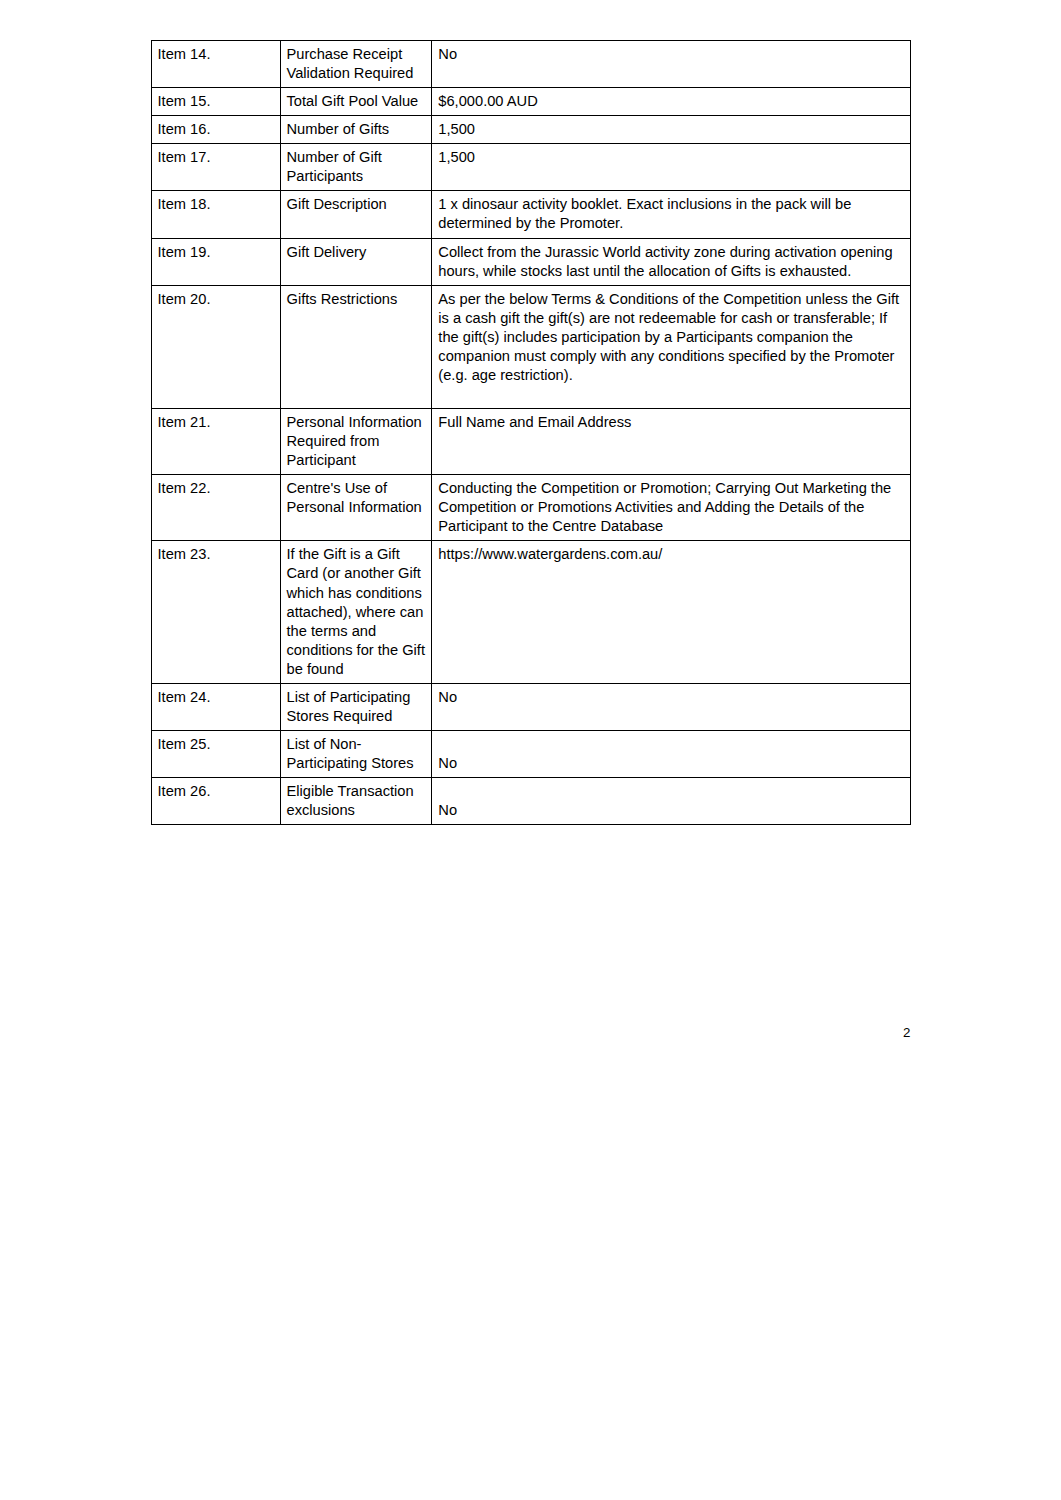| Item 14. | Purchase Receipt Validation Required | No |
| Item 15. | Total Gift Pool Value | $6,000.00 AUD |
| Item 16. | Number of Gifts | 1,500 |
| Item 17. | Number of Gift Participants | 1,500 |
| Item 18. | Gift Description | 1 x dinosaur activity booklet. Exact inclusions in the pack will be determined by the Promoter. |
| Item 19. | Gift Delivery | Collect from the Jurassic World activity zone during activation opening hours, while stocks last until the allocation of Gifts is exhausted. |
| Item 20. | Gifts Restrictions | As per the below Terms & Conditions of the Competition unless the Gift is a cash gift the gift(s) are not redeemable for cash or transferable; If the gift(s) includes participation by a Participants companion the companion must comply with any conditions specified by the Promoter (e.g. age restriction). |
| Item 21. | Personal Information Required from Participant | Full Name and Email Address |
| Item 22. | Centre's Use of Personal Information | Conducting the Competition or Promotion; Carrying Out Marketing the Competition or Promotions Activities and Adding the Details of the Participant to the Centre Database |
| Item 23. | If the Gift is a Gift Card (or another Gift which has conditions attached), where can the terms and conditions for the Gift be found | https://www.watergardens.com.au/ |
| Item 24. | List of Participating Stores Required | No |
| Item 25. | List of Non-Participating Stores | No |
| Item 26. | Eligible Transaction exclusions | No |
2